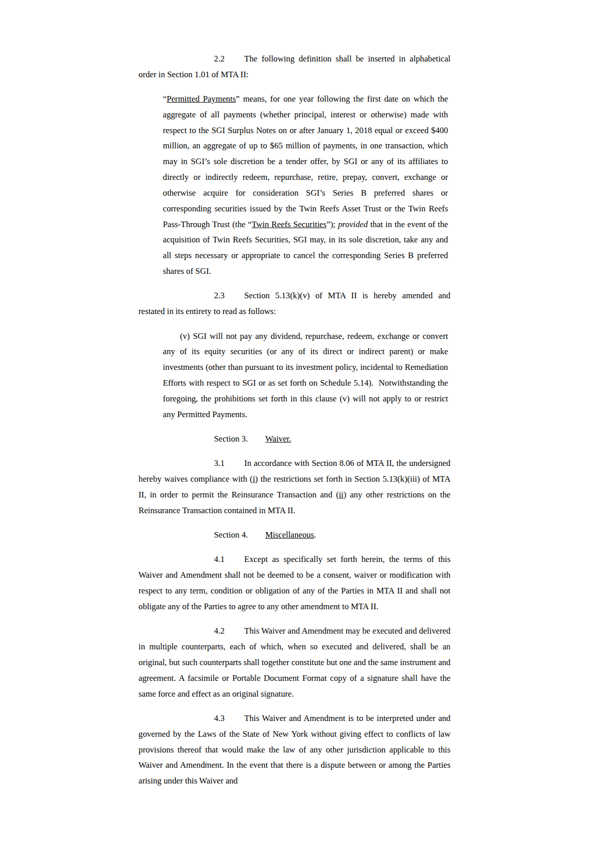2.2 The following definition shall be inserted in alphabetical order in Section 1.01 of MTA II:
“Permitted Payments” means, for one year following the first date on which the aggregate of all payments (whether principal, interest or otherwise) made with respect to the SGI Surplus Notes on or after January 1, 2018 equal or exceed $400 million, an aggregate of up to $65 million of payments, in one transaction, which may in SGI’s sole discretion be a tender offer, by SGI or any of its affiliates to directly or indirectly redeem, repurchase, retire, prepay, convert, exchange or otherwise acquire for consideration SGI’s Series B preferred shares or corresponding securities issued by the Twin Reefs Asset Trust or the Twin Reefs Pass-Through Trust (the “Twin Reefs Securities”); provided that in the event of the acquisition of Twin Reefs Securities, SGI may, in its sole discretion, take any and all steps necessary or appropriate to cancel the corresponding Series B preferred shares of SGI.
2.3 Section 5.13(k)(v) of MTA II is hereby amended and restated in its entirety to read as follows:
(v) SGI will not pay any dividend, repurchase, redeem, exchange or convert any of its equity securities (or any of its direct or indirect parent) or make investments (other than pursuant to its investment policy, incidental to Remediation Efforts with respect to SGI or as set forth on Schedule 5.14). Notwithstanding the foregoing, the prohibitions set forth in this clause (v) will not apply to or restrict any Permitted Payments.
Section 3. Waiver.
3.1 In accordance with Section 8.06 of MTA II, the undersigned hereby waives compliance with (i) the restrictions set forth in Section 5.13(k)(iii) of MTA II, in order to permit the Reinsurance Transaction and (ii) any other restrictions on the Reinsurance Transaction contained in MTA II.
Section 4. Miscellaneous.
4.1 Except as specifically set forth herein, the terms of this Waiver and Amendment shall not be deemed to be a consent, waiver or modification with respect to any term, condition or obligation of any of the Parties in MTA II and shall not obligate any of the Parties to agree to any other amendment to MTA II.
4.2 This Waiver and Amendment may be executed and delivered in multiple counterparts, each of which, when so executed and delivered, shall be an original, but such counterparts shall together constitute but one and the same instrument and agreement. A facsimile or Portable Document Format copy of a signature shall have the same force and effect as an original signature.
4.3 This Waiver and Amendment is to be interpreted under and governed by the Laws of the State of New York without giving effect to conflicts of law provisions thereof that would make the law of any other jurisdiction applicable to this Waiver and Amendment. In the event that there is a dispute between or among the Parties arising under this Waiver and